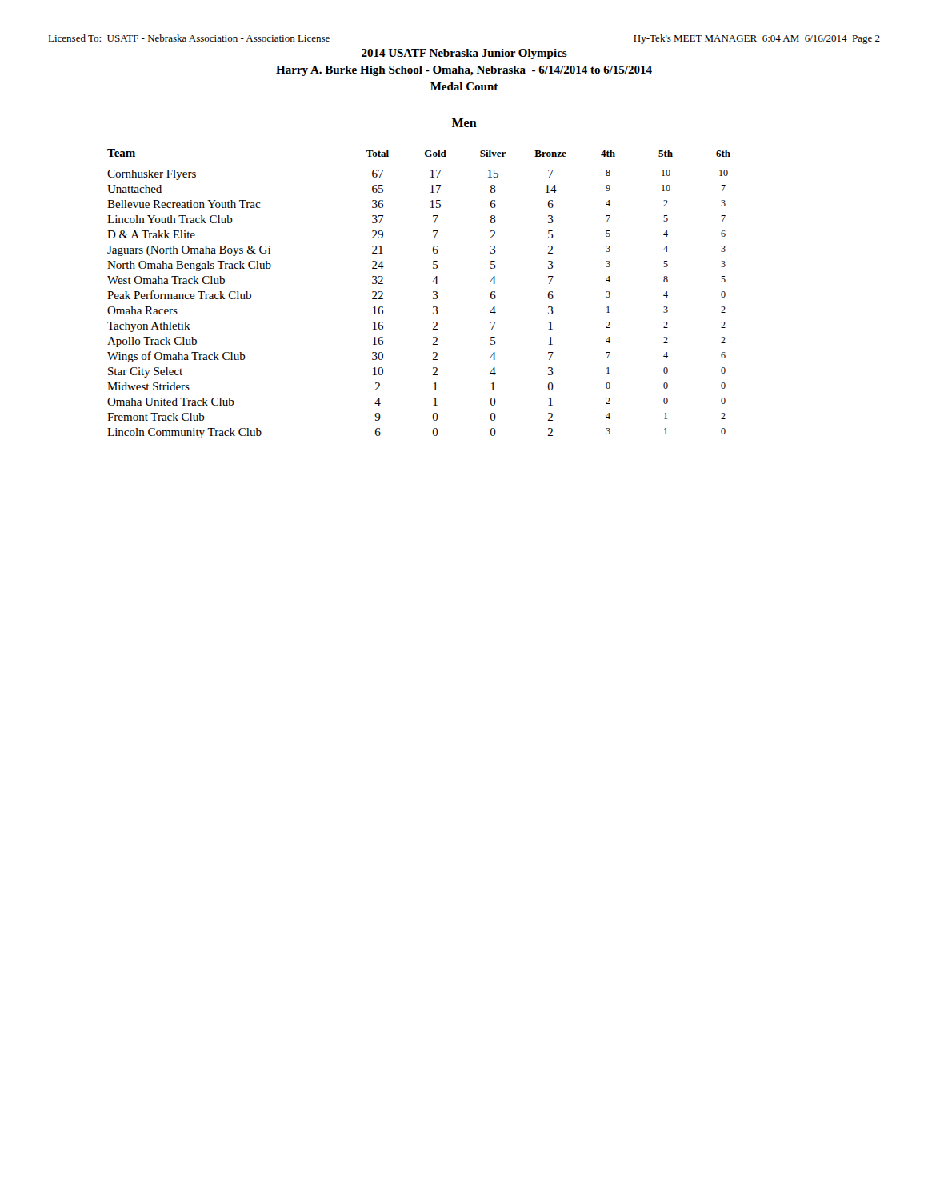Licensed To: USATF - Nebraska Association - Association License Hy-Tek's MEET MANAGER 6:04 AM 6/16/2014 Page 2
2014 USATF Nebraska Junior Olympics
Harry A. Burke High School - Omaha, Nebraska - 6/14/2014 to 6/15/2014
Medal Count
Men
| Team | Total | Gold | Silver | Bronze | 4th | 5th | 6th | |
| --- | --- | --- | --- | --- | --- | --- | --- | --- |
| Cornhusker Flyers | 67 | 17 | 15 | 7 | 8 | 10 | 10 | |
| Unattached | 65 | 17 | 8 | 14 | 9 | 10 | 7 | |
| Bellevue Recreation Youth Trac | 36 | 15 | 6 | 6 | 4 | 2 | 3 | |
| Lincoln Youth Track Club | 37 | 7 | 8 | 3 | 7 | 5 | 7 | |
| D & A Trakk Elite | 29 | 7 | 2 | 5 | 5 | 4 | 6 | |
| Jaguars (North Omaha Boys & Gi | 21 | 6 | 3 | 2 | 3 | 4 | 3 | |
| North Omaha Bengals Track Club | 24 | 5 | 5 | 3 | 3 | 5 | 3 | |
| West Omaha Track Club | 32 | 4 | 4 | 7 | 4 | 8 | 5 | |
| Peak Performance Track Club | 22 | 3 | 6 | 6 | 3 | 4 | 0 | |
| Omaha Racers | 16 | 3 | 4 | 3 | 1 | 3 | 2 | |
| Tachyon Athletik | 16 | 2 | 7 | 1 | 2 | 2 | 2 | |
| Apollo Track Club | 16 | 2 | 5 | 1 | 4 | 2 | 2 | |
| Wings of Omaha Track Club | 30 | 2 | 4 | 7 | 7 | 4 | 6 | |
| Star City Select | 10 | 2 | 4 | 3 | 1 | 0 | 0 | |
| Midwest Striders | 2 | 1 | 1 | 0 | 0 | 0 | 0 | |
| Omaha United Track Club | 4 | 1 | 0 | 1 | 2 | 0 | 0 | |
| Fremont Track Club | 9 | 0 | 0 | 2 | 4 | 1 | 2 | |
| Lincoln Community Track Club | 6 | 0 | 0 | 2 | 3 | 1 | 0 | |